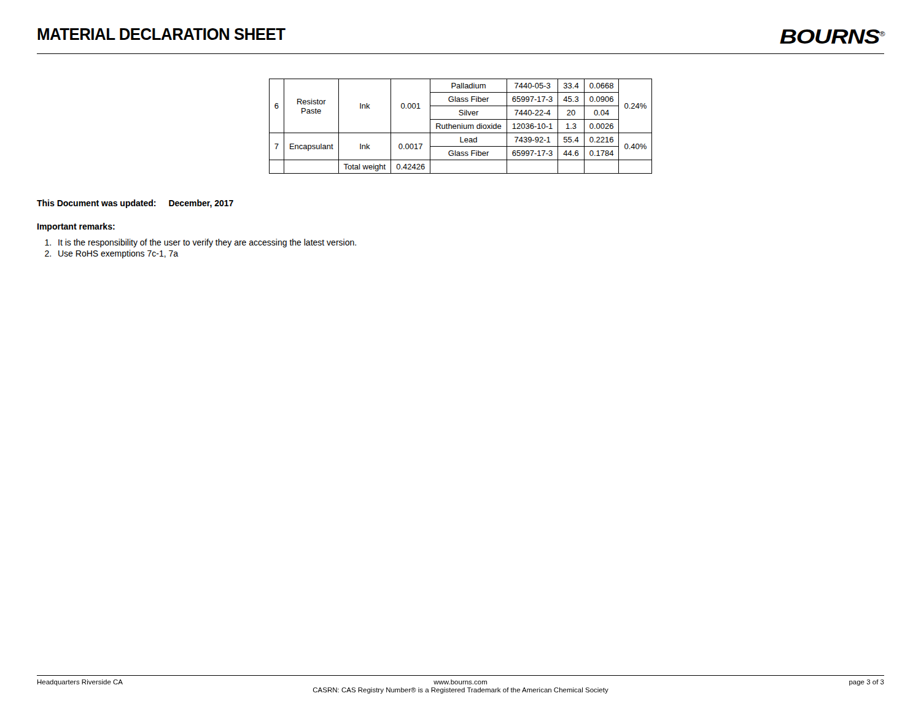MATERIAL DECLARATION SHEET
BOURNS®
| 6 | Resistor Paste | Ink | 0.001 | Palladium | 7440-05-3 | 33.4 | 0.0668 | 0.24% |
| Glass Fiber | 65997-17-3 | 45.3 | 0.0906 |
| Silver | 7440-22-4 | 20 | 0.04 |
| Ruthenium dioxide | 12036-10-1 | 1.3 | 0.0026 |
| 7 | Encapsulant | Ink | 0.0017 | Lead | 7439-92-1 | 55.4 | 0.2216 | 0.40% |
| Glass Fiber | 65997-17-3 | 44.6 | 0.1784 |
| | | Total weight | 0.42426 | | | | | |
This Document was updated: December, 2017
Important remarks:
It is the responsibility of the user to verify they are accessing the latest version.
Use RoHS exemptions 7c-1, 7a
Headquarters Riverside CA
www.bourns.com
page 3 of 3
CASRN: CAS Registry Number® is a Registered Trademark of the American Chemical Society